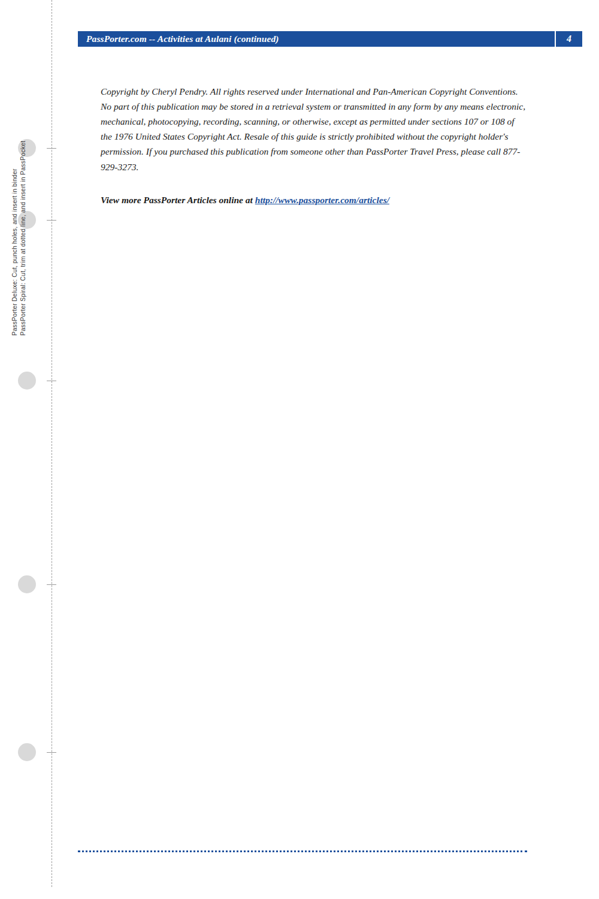PassPorter.com -- Activities at Aulani (continued) 4
PassPorter Deluxe: Cut, punch holes, and insert in binder PassPorter Spiral: Cut, trim at dotted line, and insert in PassPocket
Copyright by Cheryl Pendry. All rights reserved under International and Pan-American Copyright Conventions. No part of this publication may be stored in a retrieval system or transmitted in any form by any means electronic, mechanical, photocopying, recording, scanning, or otherwise, except as permitted under sections 107 or 108 of the 1976 United States Copyright Act. Resale of this guide is strictly prohibited without the copyright holder's permission. If you purchased this publication from someone other than PassPorter Travel Press, please call 877-929-3273.
View more PassPorter Articles online at http://www.passporter.com/articles/